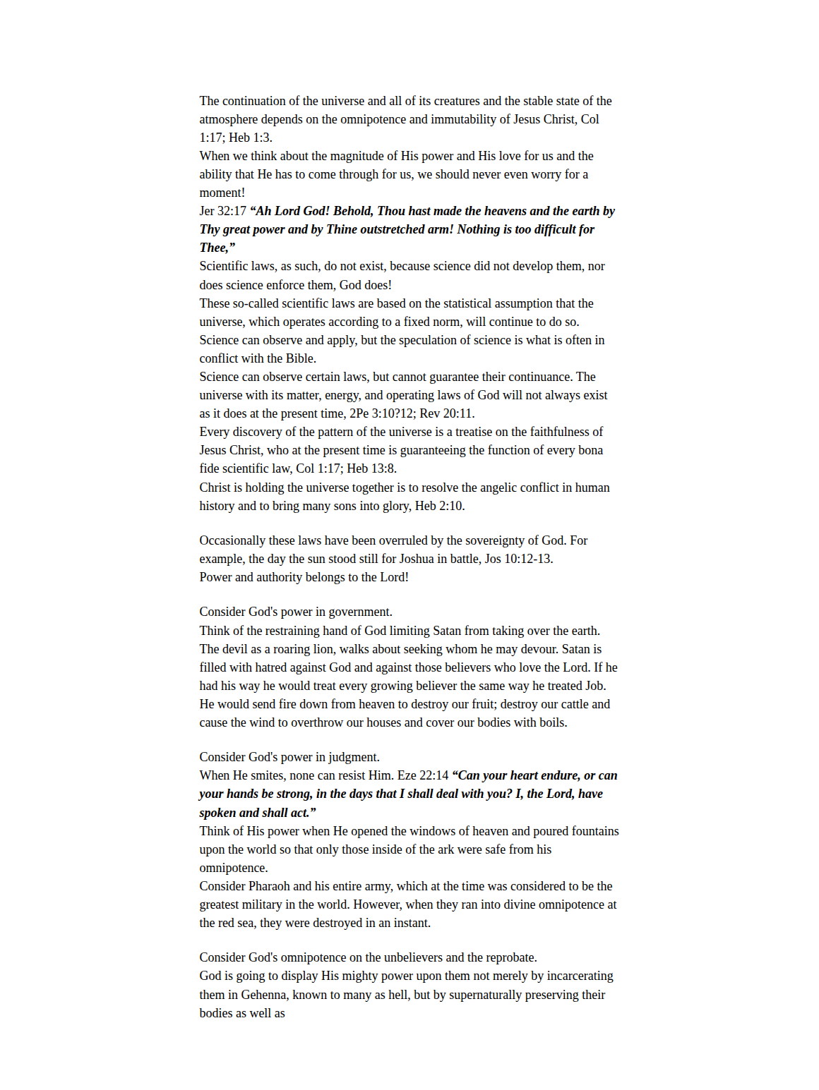The continuation of the universe and all of its creatures and the stable state of the atmosphere depends on the omnipotence and immutability of Jesus Christ, Col 1:17; Heb 1:3.
When we think about the magnitude of His power and His love for us and the ability that He has to come through for us, we should never even worry for a moment!
Jer 32:17 “Ah Lord God! Behold, Thou hast made the heavens and the earth by Thy great power and by Thine outstretched arm! Nothing is too difficult for Thee,”
Scientific laws, as such, do not exist, because science did not develop them, nor does science enforce them, God does!
These so-called scientific laws are based on the statistical assumption that the universe, which operates according to a fixed norm, will continue to do so. Science can observe and apply, but the speculation of science is what is often in conflict with the Bible.
Science can observe certain laws, but cannot guarantee their continuance. The universe with its matter, energy, and operating laws of God will not always exist as it does at the present time, 2Pe 3:10?12; Rev 20:11.
Every discovery of the pattern of the universe is a treatise on the faithfulness of Jesus Christ, who at the present time is guaranteeing the function of every bona fide scientific law, Col 1:17; Heb 13:8.
Christ is holding the universe together is to resolve the angelic conflict in human history and to bring many sons into glory, Heb 2:10.
Occasionally these laws have been overruled by the sovereignty of God. For example, the day the sun stood still for Joshua in battle, Jos 10:12-13.
Power and authority belongs to the Lord!
Consider God's power in government.
Think of the restraining hand of God limiting Satan from taking over the earth. The devil as a roaring lion, walks about seeking whom he may devour. Satan is filled with hatred against God and against those believers who love the Lord. If he had his way he would treat every growing believer the same way he treated Job. He would send fire down from heaven to destroy our fruit; destroy our cattle and cause the wind to overthrow our houses and cover our bodies with boils.
Consider God's power in judgment.
When He smites, none can resist Him. Eze 22:14 “Can your heart endure, or can your hands be strong, in the days that I shall deal with you? I, the Lord, have spoken and shall act.”
Think of His power when He opened the windows of heaven and poured fountains upon the world so that only those inside of the ark were safe from his omnipotence.
Consider Pharaoh and his entire army, which at the time was considered to be the greatest military in the world. However, when they ran into divine omnipotence at the red sea, they were destroyed in an instant.
Consider God's omnipotence on the unbelievers and the reprobate.
God is going to display His mighty power upon them not merely by incarcerating them in Gehenna, known to many as hell, but by supernaturally preserving their bodies as well as